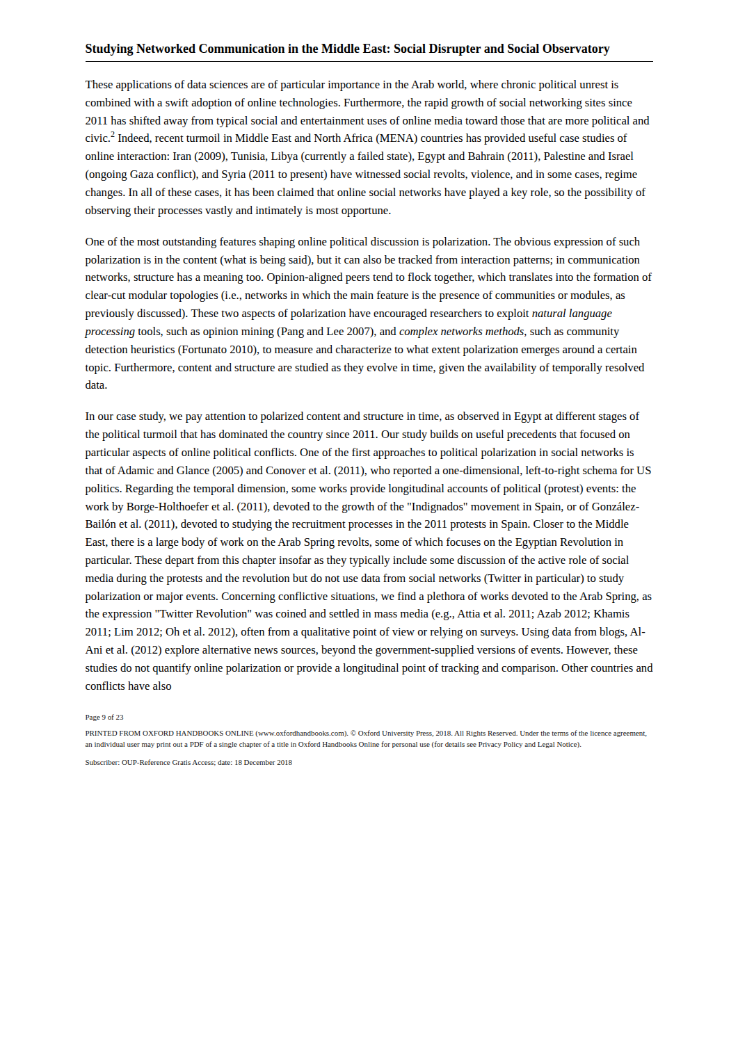Studying Networked Communication in the Middle East: Social Disrupter and Social Observatory
These applications of data sciences are of particular importance in the Arab world, where chronic political unrest is combined with a swift adoption of online technologies. Furthermore, the rapid growth of social networking sites since 2011 has shifted away from typical social and entertainment uses of online media toward those that are more political and civic.2 Indeed, recent turmoil in Middle East and North Africa (MENA) countries has provided useful case studies of online interaction: Iran (2009), Tunisia, Libya (currently a failed state), Egypt and Bahrain (2011), Palestine and Israel (ongoing Gaza conflict), and Syria (2011 to present) have witnessed social revolts, violence, and in some cases, regime changes. In all of these cases, it has been claimed that online social networks have played a key role, so the possibility of observing their processes vastly and intimately is most opportune.
One of the most outstanding features shaping online political discussion is polarization. The obvious expression of such polarization is in the content (what is being said), but it can also be tracked from interaction patterns; in communication networks, structure has a meaning too. Opinion-aligned peers tend to flock together, which translates into the formation of clear-cut modular topologies (i.e., networks in which the main feature is the presence of communities or modules, as previously discussed). These two aspects of polarization have encouraged researchers to exploit natural language processing tools, such as opinion mining (Pang and Lee 2007), and complex networks methods, such as community detection heuristics (Fortunato 2010), to measure and characterize to what extent polarization emerges around a certain topic. Furthermore, content and structure are studied as they evolve in time, given the availability of temporally resolved data.
In our case study, we pay attention to polarized content and structure in time, as observed in Egypt at different stages of the political turmoil that has dominated the country since 2011. Our study builds on useful precedents that focused on particular aspects of online political conflicts. One of the first approaches to political polarization in social networks is that of Adamic and Glance (2005) and Conover et al. (2011), who reported a one-dimensional, left-to-right schema for US politics. Regarding the temporal dimension, some works provide longitudinal accounts of political (protest) events: the work by Borge-Holthoefer et al. (2011), devoted to the growth of the "Indignados" movement in Spain, or of González-Bailón et al. (2011), devoted to studying the recruitment processes in the 2011 protests in Spain. Closer to the Middle East, there is a large body of work on the Arab Spring revolts, some of which focuses on the Egyptian Revolution in particular. These depart from this chapter insofar as they typically include some discussion of the active role of social media during the protests and the revolution but do not use data from social networks (Twitter in particular) to study polarization or major events. Concerning conflictive situations, we find a plethora of works devoted to the Arab Spring, as the expression "Twitter Revolution" was coined and settled in mass media (e.g., Attia et al. 2011; Azab 2012; Khamis 2011; Lim 2012; Oh et al. 2012), often from a qualitative point of view or relying on surveys. Using data from blogs, Al-Ani et al. (2012) explore alternative news sources, beyond the government-supplied versions of events. However, these studies do not quantify online polarization or provide a longitudinal point of tracking and comparison. Other countries and conflicts have also
Page 9 of 23
PRINTED FROM OXFORD HANDBOOKS ONLINE (www.oxfordhandbooks.com). © Oxford University Press, 2018. All Rights Reserved. Under the terms of the licence agreement, an individual user may print out a PDF of a single chapter of a title in Oxford Handbooks Online for personal use (for details see Privacy Policy and Legal Notice).
Subscriber: OUP-Reference Gratis Access; date: 18 December 2018